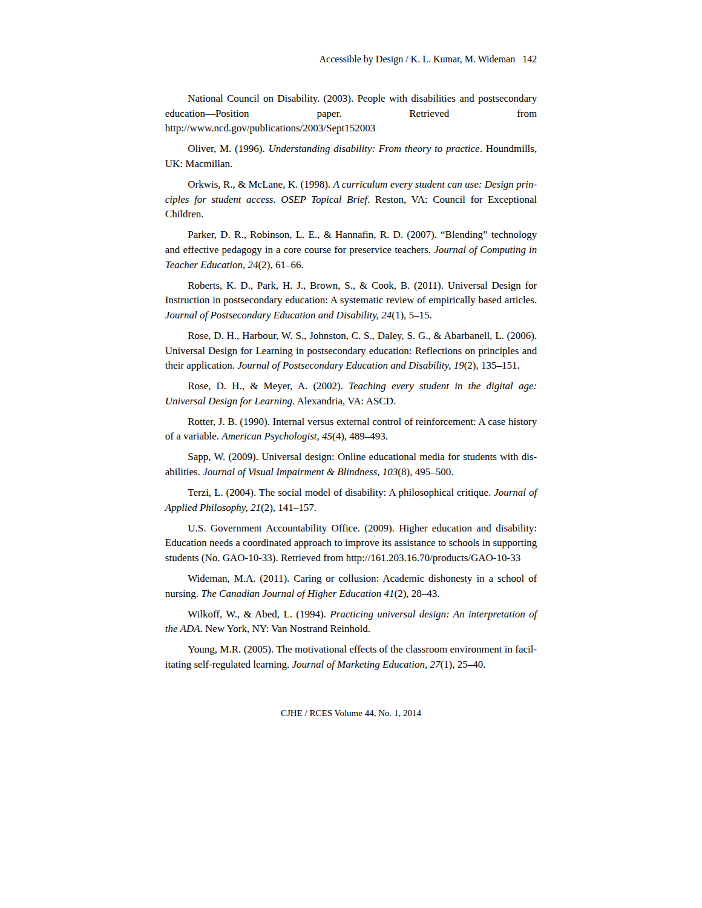Accessible by Design / K. L. Kumar, M. Wideman 142
National Council on Disability. (2003). People with disabilities and postsecondary education—Position paper. Retrieved from http://www.ncd.gov/publications/2003/Sept152003
Oliver, M. (1996). Understanding disability: From theory to practice. Houndmills, UK: Macmillan.
Orkwis, R., & McLane, K. (1998). A curriculum every student can use: Design principles for student access. OSEP Topical Brief. Reston, VA: Council for Exceptional Children.
Parker, D. R., Robinson, L. E., & Hannafin, R. D. (2007). “Blending” technology and effective pedagogy in a core course for preservice teachers. Journal of Computing in Teacher Education, 24(2), 61–66.
Roberts, K. D., Park, H. J., Brown, S., & Cook, B. (2011). Universal Design for Instruction in postsecondary education: A systematic review of empirically based articles. Journal of Postsecondary Education and Disability, 24(1), 5–15.
Rose, D. H., Harbour, W. S., Johnston, C. S., Daley, S. G., & Abarbanell, L. (2006). Universal Design for Learning in postsecondary education: Reflections on principles and their application. Journal of Postsecondary Education and Disability, 19(2), 135–151.
Rose, D. H., & Meyer, A. (2002). Teaching every student in the digital age: Universal Design for Learning. Alexandria, VA: ASCD.
Rotter, J. B. (1990). Internal versus external control of reinforcement: A case history of a variable. American Psychologist, 45(4), 489–493.
Sapp, W. (2009). Universal design: Online educational media for students with disabilities. Journal of Visual Impairment & Blindness, 103(8), 495–500.
Terzi, L. (2004). The social model of disability: A philosophical critique. Journal of Applied Philosophy, 21(2), 141–157.
U.S. Government Accountability Office. (2009). Higher education and disability: Education needs a coordinated approach to improve its assistance to schools in supporting students (No. GAO-10-33). Retrieved from http://161.203.16.70/products/GAO-10-33
Wideman, M.A. (2011). Caring or collusion: Academic dishonesty in a school of nursing. The Canadian Journal of Higher Education 41(2), 28–43.
Wilkoff, W., & Abed, L. (1994). Practicing universal design: An interpretation of the ADA. New York, NY: Van Nostrand Reinhold.
Young, M.R. (2005). The motivational effects of the classroom environment in facilitating self-regulated learning. Journal of Marketing Education, 27(1), 25–40.
CJHE / RCES Volume 44, No. 1, 2014